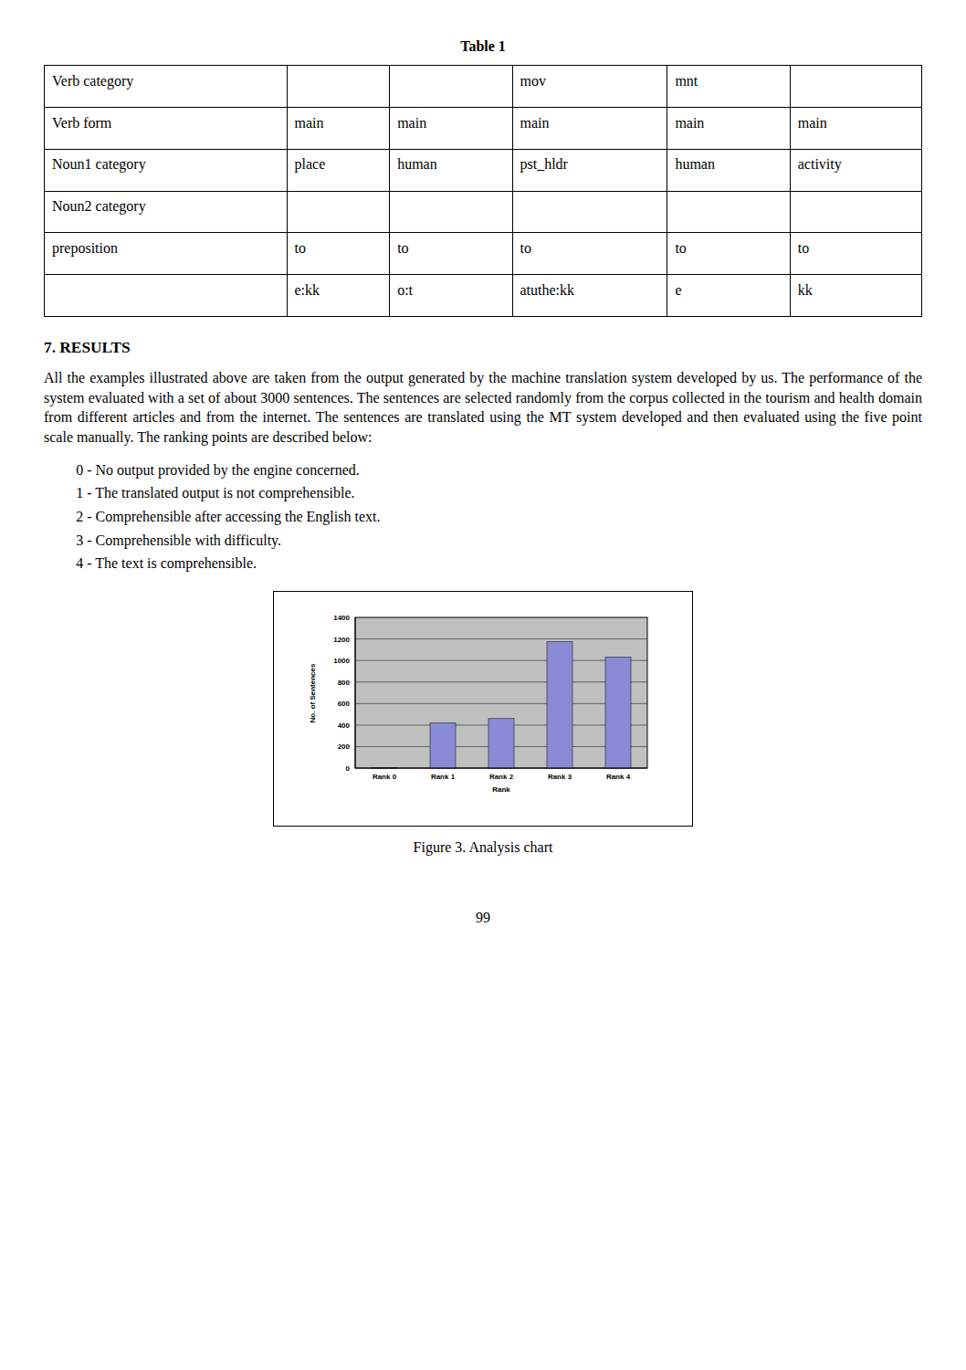Table 1
| Verb category | | | mov | mnt | |
| Verb form | main | main | main | main | main |
| Noun1 category | place | human | pst_hldr | human | activity |
| Noun2 category | | | | | |
| preposition | to | to | to | to | to |
| | e:kk | o:t | atuthe:kk | e | kk |
7. RESULTS
All the examples illustrated above are taken from the output generated by the machine translation system developed by us. The performance of the system evaluated with a set of about 3000 sentences. The sentences are selected randomly from the corpus collected in the tourism and health domain from different articles and from the internet. The sentences are translated using the MT system developed and then evaluated using the five point scale manually. The ranking points are described below:
0 - No output provided by the engine concerned.
1 - The translated output is not comprehensible.
2 - Comprehensible after accessing the English text.
3 - Comprehensible with difficulty.
4 - The text is comprehensible.
1400 1200 1000 800 600 400 200 0 No. of Sentences Rank 0 Rank 1 Rank 2 Rank 3 Rank 4 Rank
Figure 3. Analysis chart
99